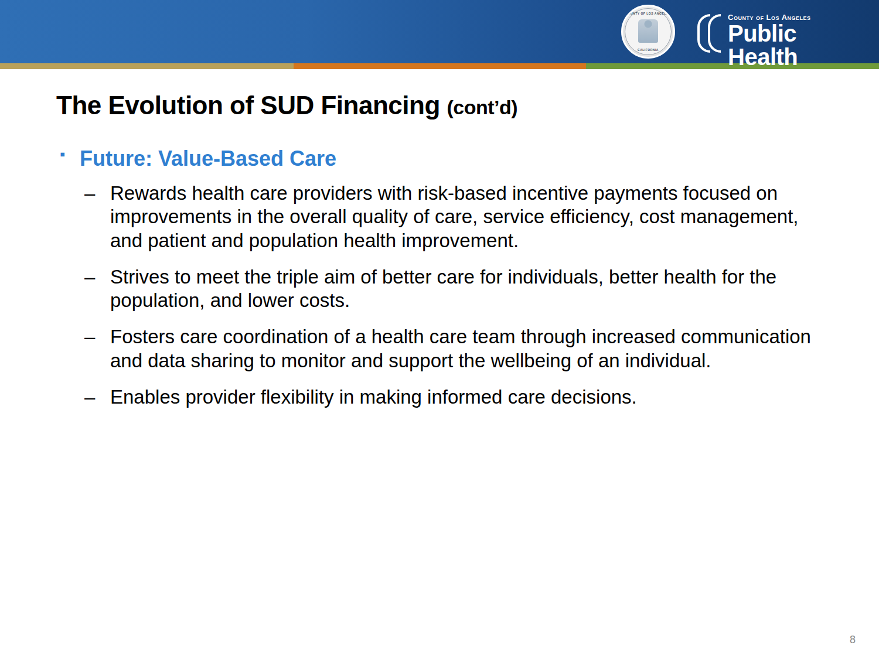COUNTY OF LOS ANGELES
CALIFORNIA
County of Los Angeles
Public Health
The Evolution of SUD Financing (cont’d)
Future: Value-Based Care
Rewards health care providers with risk-based incentive payments focused on improvements in the overall quality of care, service efficiency, cost management, and patient and population health improvement.
Strives to meet the triple aim of better care for individuals, better health for the population, and lower costs.
Fosters care coordination of a health care team through increased communication and data sharing to monitor and support the wellbeing of an individual.
Enables provider flexibility in making informed care decisions.
8